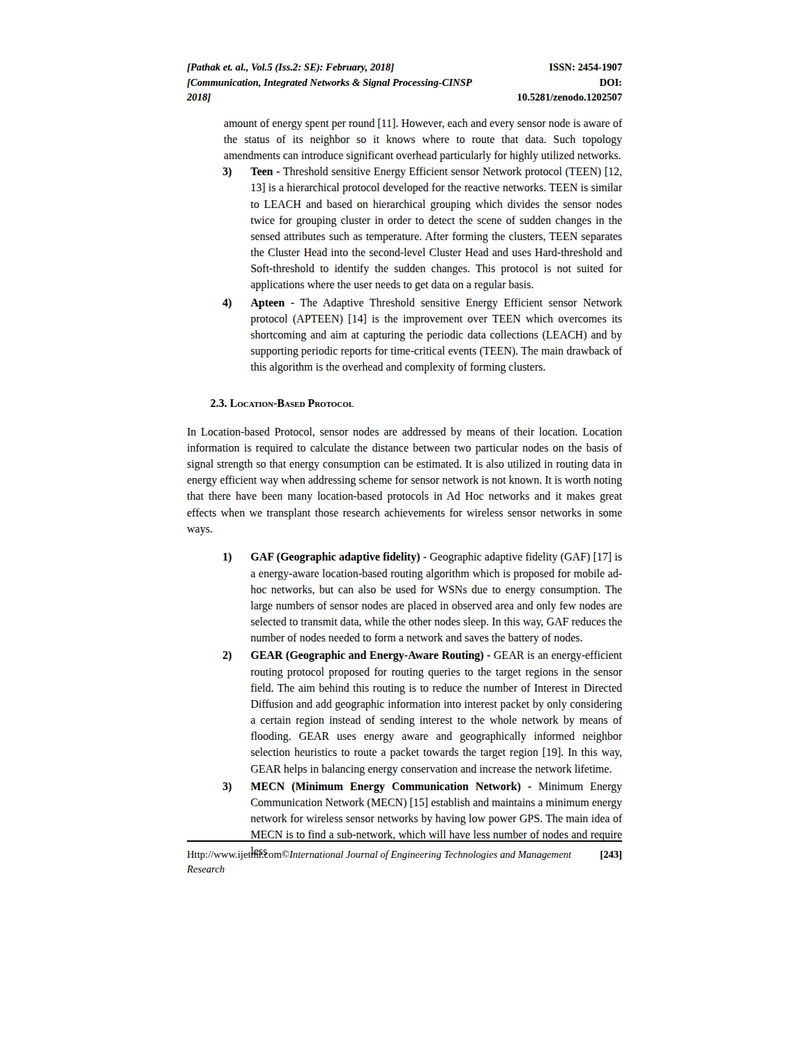[Pathak et. al., Vol.5 (Iss.2: SE): February, 2018]
ISSN: 2454-1907
[Communication, Integrated Networks & Signal Processing-CINSP 2018]
DOI: 10.5281/zenodo.1202507
amount of energy spent per round [11]. However, each and every sensor node is aware of the status of its neighbor so it knows where to route that data. Such topology amendments can introduce significant overhead particularly for highly utilized networks.
3) Teen - Threshold sensitive Energy Efficient sensor Network protocol (TEEN) [12, 13] is a hierarchical protocol developed for the reactive networks. TEEN is similar to LEACH and based on hierarchical grouping which divides the sensor nodes twice for grouping cluster in order to detect the scene of sudden changes in the sensed attributes such as temperature. After forming the clusters, TEEN separates the Cluster Head into the second-level Cluster Head and uses Hard-threshold and Soft-threshold to identify the sudden changes. This protocol is not suited for applications where the user needs to get data on a regular basis.
4) Apteen - The Adaptive Threshold sensitive Energy Efficient sensor Network protocol (APTEEN) [14] is the improvement over TEEN which overcomes its shortcoming and aim at capturing the periodic data collections (LEACH) and by supporting periodic reports for time-critical events (TEEN). The main drawback of this algorithm is the overhead and complexity of forming clusters.
2.3. Location-Based Protocol
In Location-based Protocol, sensor nodes are addressed by means of their location. Location information is required to calculate the distance between two particular nodes on the basis of signal strength so that energy consumption can be estimated. It is also utilized in routing data in energy efficient way when addressing scheme for sensor network is not known. It is worth noting that there have been many location-based protocols in Ad Hoc networks and it makes great effects when we transplant those research achievements for wireless sensor networks in some ways.
1) GAF (Geographic adaptive fidelity) - Geographic adaptive fidelity (GAF) [17] is a energy-aware location-based routing algorithm which is proposed for mobile ad-hoc networks, but can also be used for WSNs due to energy consumption. The large numbers of sensor nodes are placed in observed area and only few nodes are selected to transmit data, while the other nodes sleep. In this way, GAF reduces the number of nodes needed to form a network and saves the battery of nodes.
2) GEAR (Geographic and Energy-Aware Routing) - GEAR is an energy-efficient routing protocol proposed for routing queries to the target regions in the sensor field. The aim behind this routing is to reduce the number of Interest in Directed Diffusion and add geographic information into interest packet by only considering a certain region instead of sending interest to the whole network by means of flooding. GEAR uses energy aware and geographically informed neighbor selection heuristics to route a packet towards the target region [19]. In this way, GEAR helps in balancing energy conservation and increase the network lifetime.
3) MECN (Minimum Energy Communication Network) - Minimum Energy Communication Network (MECN) [15] establish and maintains a minimum energy network for wireless sensor networks by having low power GPS. The main idea of MECN is to find a sub-network, which will have less number of nodes and require less
Http://www.ijetmr.com©International Journal of Engineering Technologies and Management Research
[243]